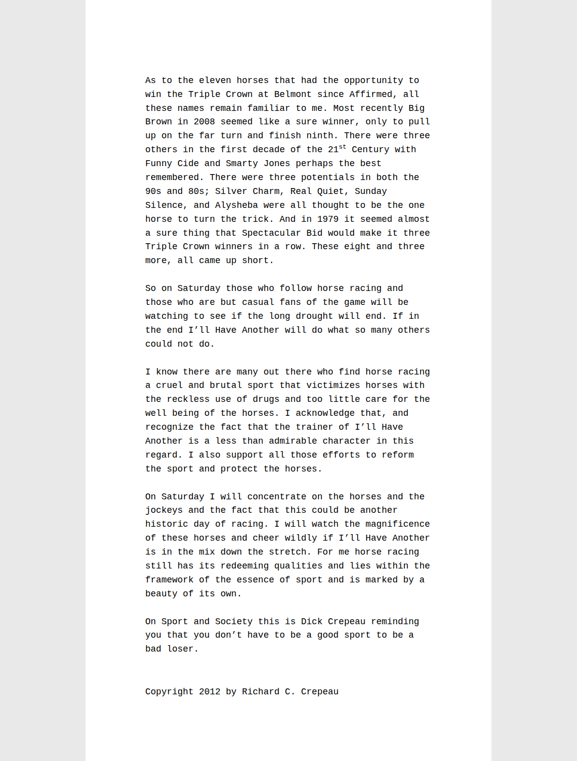As to the eleven horses that had the opportunity to win the Triple Crown at Belmont since Affirmed, all these names remain familiar to me. Most recently Big Brown in 2008 seemed like a sure winner, only to pull up on the far turn and finish ninth. There were three others in the first decade of the 21st Century with Funny Cide and Smarty Jones perhaps the best remembered. There were three potentials in both the 90s and 80s; Silver Charm, Real Quiet, Sunday Silence, and Alysheba were all thought to be the one horse to turn the trick. And in 1979 it seemed almost a sure thing that Spectacular Bid would make it three Triple Crown winners in a row. These eight and three more, all came up short.
So on Saturday those who follow horse racing and those who are but casual fans of the game will be watching to see if the long drought will end. If in the end I’ll Have Another will do what so many others could not do.
I know there are many out there who find horse racing a cruel and brutal sport that victimizes horses with the reckless use of drugs and too little care for the well being of the horses. I acknowledge that, and recognize the fact that the trainer of I’ll Have Another is a less than admirable character in this regard. I also support all those efforts to reform the sport and protect the horses.
On Saturday I will concentrate on the horses and the jockeys and the fact that this could be another historic day of racing. I will watch the magnificence of these horses and cheer wildly if I’ll Have Another is in the mix down the stretch. For me horse racing still has its redeeming qualities and lies within the framework of the essence of sport and is marked by a beauty of its own.
On Sport and Society this is Dick Crepeau reminding you that you don’t have to be a good sport to be a bad loser.
Copyright 2012 by Richard C. Crepeau